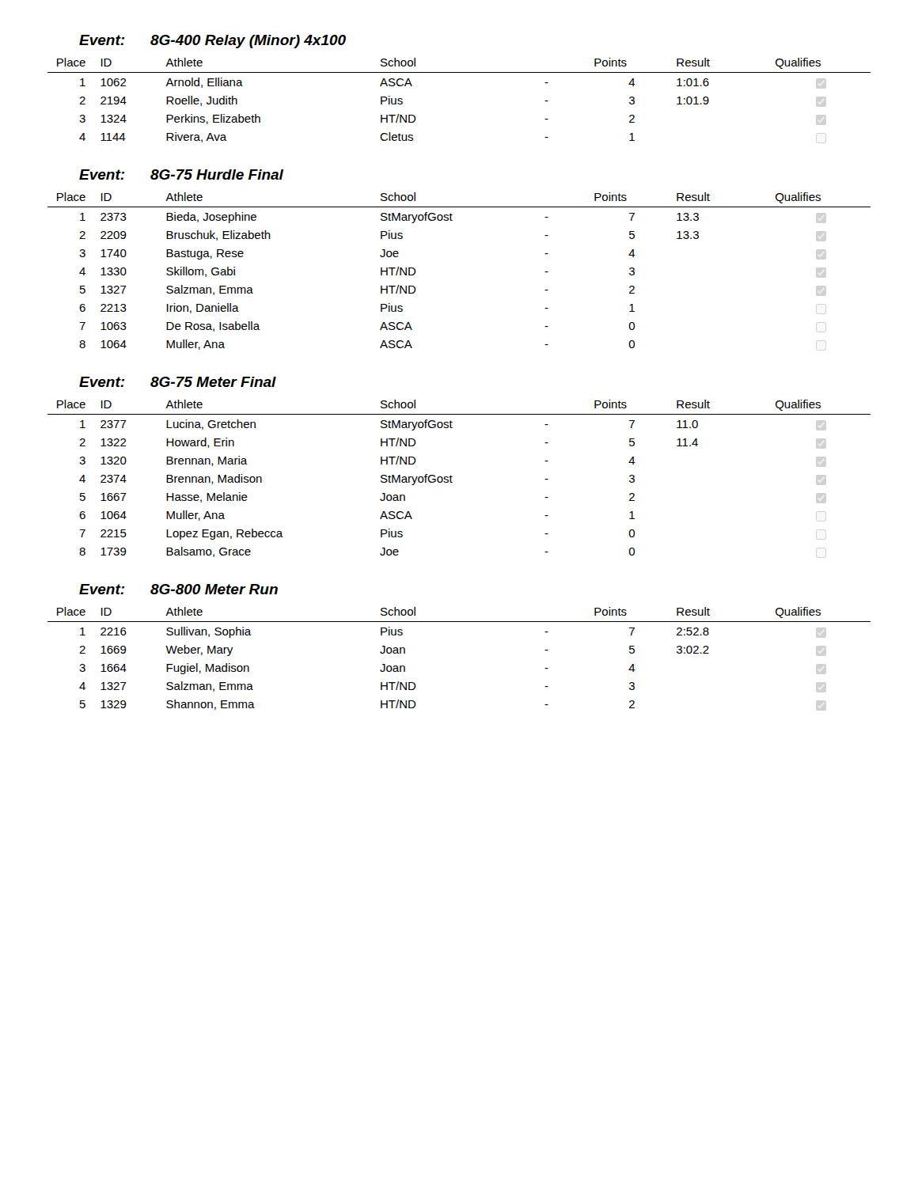Event: 8G-400 Relay (Minor) 4x100
| Place | ID | Athlete | School | | Points | Result | Qualifies |
| --- | --- | --- | --- | --- | --- | --- | --- |
| 1 | 1062 | Arnold, Elliana | ASCA | - | 4 | 1:01.6 | |
| 2 | 2194 | Roelle, Judith | Pius | - | 3 | 1:01.9 | |
| 3 | 1324 | Perkins, Elizabeth | HT/ND | - | 2 | | |
| 4 | 1144 | Rivera, Ava | Cletus | - | 1 | | |
Event: 8G-75 Hurdle Final
| Place | ID | Athlete | School | | Points | Result | Qualifies |
| --- | --- | --- | --- | --- | --- | --- | --- |
| 1 | 2373 | Bieda, Josephine | StMaryofGost | - | 7 | 13.3 | |
| 2 | 2209 | Bruschuk, Elizabeth | Pius | - | 5 | 13.3 | |
| 3 | 1740 | Bastuga, Rese | Joe | - | 4 | | |
| 4 | 1330 | Skillom, Gabi | HT/ND | - | 3 | | |
| 5 | 1327 | Salzman, Emma | HT/ND | - | 2 | | |
| 6 | 2213 | Irion, Daniella | Pius | - | 1 | | |
| 7 | 1063 | De Rosa, Isabella | ASCA | - | 0 | | |
| 8 | 1064 | Muller, Ana | ASCA | - | 0 | | |
Event: 8G-75 Meter Final
| Place | ID | Athlete | School | | Points | Result | Qualifies |
| --- | --- | --- | --- | --- | --- | --- | --- |
| 1 | 2377 | Lucina, Gretchen | StMaryofGost | - | 7 | 11.0 | |
| 2 | 1322 | Howard, Erin | HT/ND | - | 5 | 11.4 | |
| 3 | 1320 | Brennan, Maria | HT/ND | - | 4 | | |
| 4 | 2374 | Brennan, Madison | StMaryofGost | - | 3 | | |
| 5 | 1667 | Hasse, Melanie | Joan | - | 2 | | |
| 6 | 1064 | Muller, Ana | ASCA | - | 1 | | |
| 7 | 2215 | Lopez Egan, Rebecca | Pius | - | 0 | | |
| 8 | 1739 | Balsamo, Grace | Joe | - | 0 | | |
Event: 8G-800 Meter Run
| Place | ID | Athlete | School | | Points | Result | Qualifies |
| --- | --- | --- | --- | --- | --- | --- | --- |
| 1 | 2216 | Sullivan, Sophia | Pius | - | 7 | 2:52.8 | |
| 2 | 1669 | Weber, Mary | Joan | - | 5 | 3:02.2 | |
| 3 | 1664 | Fugiel, Madison | Joan | - | 4 | | |
| 4 | 1327 | Salzman, Emma | HT/ND | - | 3 | | |
| 5 | 1329 | Shannon, Emma | HT/ND | - | 2 | | |